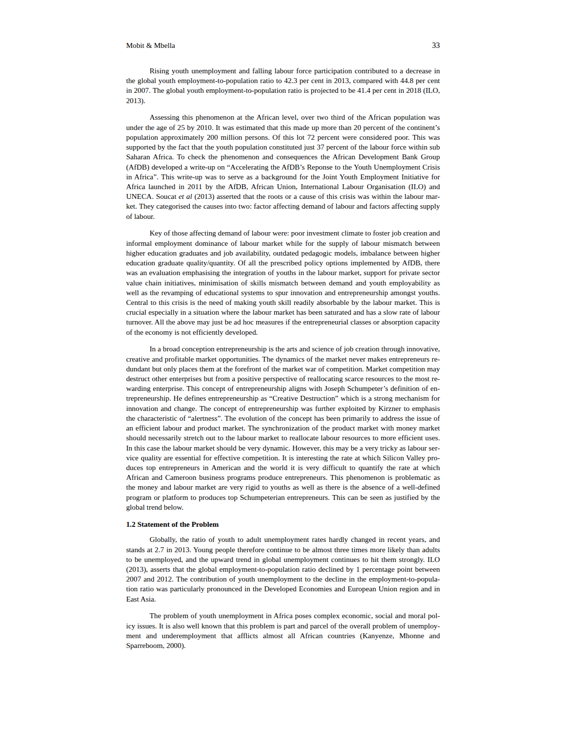Mobit & Mbella 33
Rising youth unemployment and falling labour force participation contributed to a decrease in the global youth employment-to-population ratio to 42.3 per cent in 2013, compared with 44.8 per cent in 2007. The global youth employment-to-population ratio is projected to be 41.4 per cent in 2018 (ILO, 2013).
Assessing this phenomenon at the African level, over two third of the African population was under the age of 25 by 2010. It was estimated that this made up more than 20 percent of the continent’s population approximately 200 million persons. Of this lot 72 percent were considered poor. This was supported by the fact that the youth population constituted just 37 percent of the labour force within sub Saharan Africa. To check the phenomenon and consequences the African Development Bank Group (AfDB) developed a write-up on “Accelerating the AfDB’s Reponse to the Youth Unemployment Crisis in Africa”. This write-up was to serve as a background for the Joint Youth Employment Initiative for Africa launched in 2011 by the AfDB, African Union, International Labour Organisation (ILO) and UNECA. Soucat et al (2013) asserted that the roots or a cause of this crisis was within the labour market. They categorised the causes into two: factor affecting demand of labour and factors affecting supply of labour.
Key of those affecting demand of labour were: poor investment climate to foster job creation and informal employment dominance of labour market while for the supply of labour mismatch between higher education graduates and job availability, outdated pedagogic models, imbalance between higher education graduate quality/quantity. Of all the prescribed policy options implemented by AfDB, there was an evaluation emphasising the integration of youths in the labour market, support for private sector value chain initiatives, minimisation of skills mismatch between demand and youth employability as well as the revamping of educational systems to spur innovation and entrepreneurship amongst youths. Central to this crisis is the need of making youth skill readily absorbable by the labour market. This is crucial especially in a situation where the labour market has been saturated and has a slow rate of labour turnover. All the above may just be ad hoc measures if the entrepreneurial classes or absorption capacity of the economy is not efficiently developed.
In a broad conception entrepreneurship is the arts and science of job creation through innovative, creative and profitable market opportunities. The dynamics of the market never makes entrepreneurs redundant but only places them at the forefront of the market war of competition. Market competition may destruct other enterprises but from a positive perspective of reallocating scarce resources to the most rewarding enterprise. This concept of entrepreneurship aligns with Joseph Schumpeter’s definition of entrepreneurship. He defines entrepreneurship as “Creative Destruction” which is a strong mechanism for innovation and change. The concept of entrepreneurship was further exploited by Kirzner to emphasis the characteristic of “alertness”. The evolution of the concept has been primarily to address the issue of an efficient labour and product market. The synchronization of the product market with money market should necessarily stretch out to the labour market to reallocate labour resources to more efficient uses. In this case the labour market should be very dynamic. However, this may be a very tricky as labour service quality are essential for effective competition. It is interesting the rate at which Silicon Valley produces top entrepreneurs in American and the world it is very difficult to quantify the rate at which African and Cameroon business programs produce entrepreneurs. This phenomenon is problematic as the money and labour market are very rigid to youths as well as there is the absence of a well-defined program or platform to produces top Schumpeterian entrepreneurs. This can be seen as justified by the global trend below.
1.2 Statement of the Problem
Globally, the ratio of youth to adult unemployment rates hardly changed in recent years, and stands at 2.7 in 2013. Young people therefore continue to be almost three times more likely than adults to be unemployed, and the upward trend in global unemployment continues to hit them strongly. ILO (2013), asserts that the global employment-to-population ratio declined by 1 percentage point between 2007 and 2012. The contribution of youth unemployment to the decline in the employment-to-population ratio was particularly pronounced in the Developed Economies and European Union region and in East Asia.
The problem of youth unemployment in Africa poses complex economic, social and moral policy issues. It is also well known that this problem is part and parcel of the overall problem of unemployment and underemployment that afflicts almost all African countries (Kanyenze, Mhonne and Sparreboom, 2000).